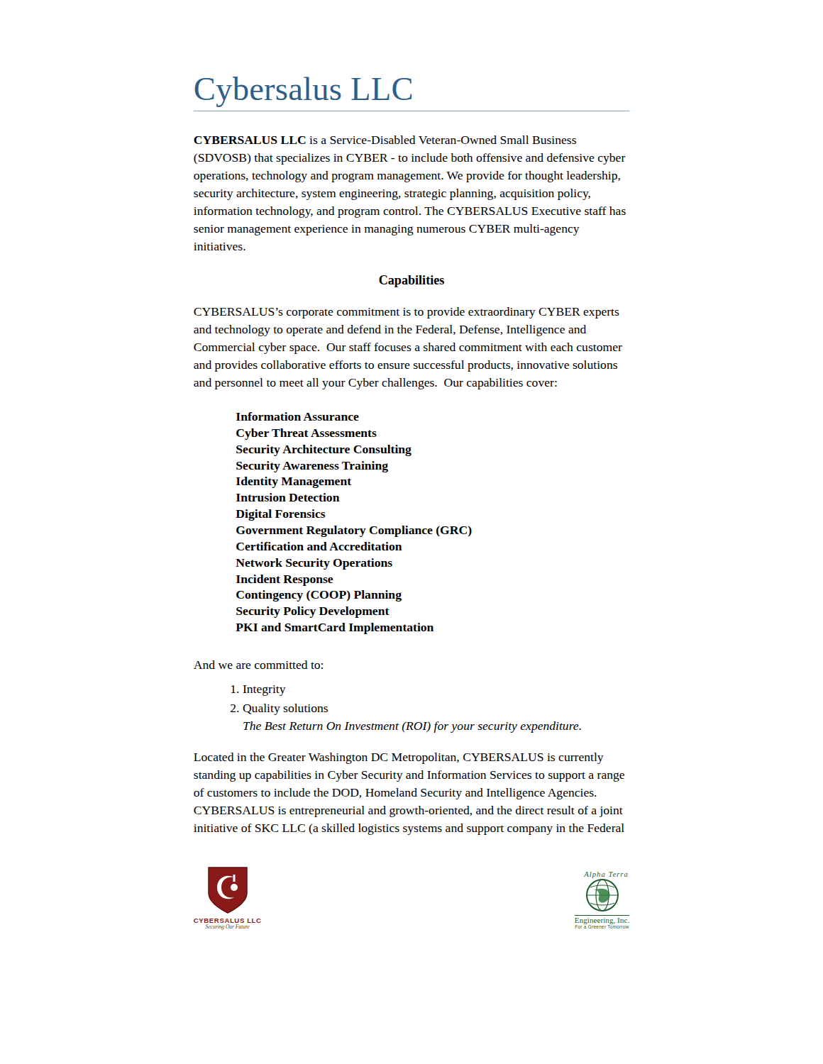Cybersalus LLC
CYBERSALUS LLC is a Service-Disabled Veteran-Owned Small Business (SDVOSB) that specializes in CYBER - to include both offensive and defensive cyber operations, technology and program management. We provide for thought leadership, security architecture, system engineering, strategic planning, acquisition policy, information technology, and program control. The CYBERSALUS Executive staff has senior management experience in managing numerous CYBER multi-agency initiatives.
Capabilities
CYBERSALUS’s corporate commitment is to provide extraordinary CYBER experts and technology to operate and defend in the Federal, Defense, Intelligence and Commercial cyber space. Our staff focuses a shared commitment with each customer and provides collaborative efforts to ensure successful products, innovative solutions and personnel to meet all your Cyber challenges. Our capabilities cover:
Information Assurance
Cyber Threat Assessments
Security Architecture Consulting
Security Awareness Training
Identity Management
Intrusion Detection
Digital Forensics
Government Regulatory Compliance (GRC)
Certification and Accreditation
Network Security Operations
Incident Response
Contingency (COOP) Planning
Security Policy Development
PKI and SmartCard Implementation
And we are committed to:
Integrity
Quality solutionsThe Best Return On Investment (ROI) for your security expenditure.
Located in the Greater Washington DC Metropolitan, CYBERSALUS is currently standing up capabilities in Cyber Security and Information Services to support a range of customers to include the DOD, Homeland Security and Intelligence Agencies. CYBERSALUS is entrepreneurial and growth-oriented, and the direct result of a joint initiative of SKC LLC (a skilled logistics systems and support company in the Federal
CYBERSALUS LLC
Securing Our Future
Alpha Terra
Engineering, Inc.
For a Greener Tomorrow